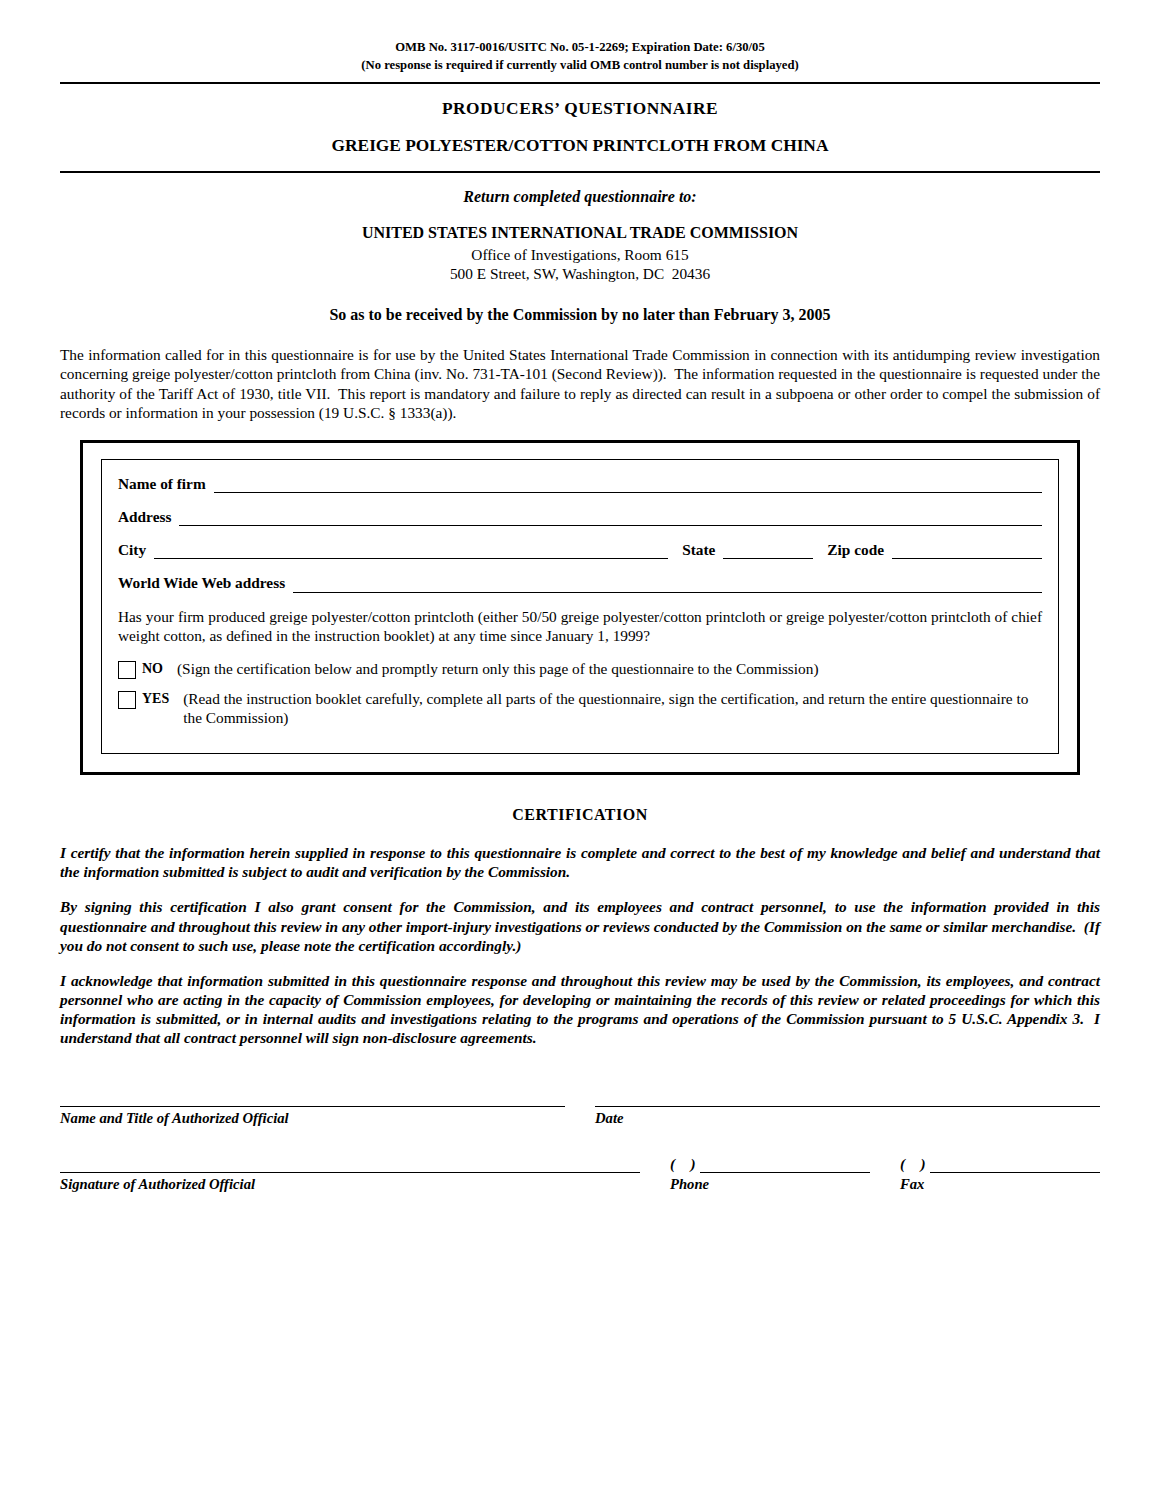OMB No. 3117-0016/USITC No. 05-1-2269; Expiration Date: 6/30/05
(No response is required if currently valid OMB control number is not displayed)
PRODUCERS’ QUESTIONNAIRE
GREIGE POLYESTER/COTTON PRINTCLOTH FROM CHINA
Return completed questionnaire to:
UNITED STATES INTERNATIONAL TRADE COMMISSION
Office of Investigations, Room 615
500 E Street, SW, Washington, DC 20436
So as to be received by the Commission by no later than February 3, 2005
The information called for in this questionnaire is for use by the United States International Trade Commission in connection with its antidumping review investigation concerning greige polyester/cotton printcloth from China (inv. No. 731-TA-101 (Second Review)). The information requested in the questionnaire is requested under the authority of the Tariff Act of 1930, title VII. This report is mandatory and failure to reply as directed can result in a subpoena or other order to compel the submission of records or information in your possession (19 U.S.C. § 1333(a)).
Name of firm
Address
City State Zip code
World Wide Web address
Has your firm produced greige polyester/cotton printcloth (either 50/50 greige polyester/cotton printcloth or greige polyester/cotton printcloth of chief weight cotton, as defined in the instruction booklet) at any time since January 1, 1999?
NO (Sign the certification below and promptly return only this page of the questionnaire to the Commission)
YES (Read the instruction booklet carefully, complete all parts of the questionnaire, sign the certification, and return the entire questionnaire to the Commission)
CERTIFICATION
I certify that the information herein supplied in response to this questionnaire is complete and correct to the best of my knowledge and belief and understand that the information submitted is subject to audit and verification by the Commission.
By signing this certification I also grant consent for the Commission, and its employees and contract personnel, to use the information provided in this questionnaire and throughout this review in any other import-injury investigations or reviews conducted by the Commission on the same or similar merchandise. (If you do not consent to such use, please note the certification accordingly.)
I acknowledge that information submitted in this questionnaire response and throughout this review may be used by the Commission, its employees, and contract personnel who are acting in the capacity of Commission employees, for developing or maintaining the records of this review or related proceedings for which this information is submitted, or in internal audits and investigations relating to the programs and operations of the Commission pursuant to 5 U.S.C. Appendix 3. I understand that all contract personnel will sign non-disclosure agreements.
Name and Title of Authorized Official
Date
Signature of Authorized Official
( )
Phone
( )
Fax